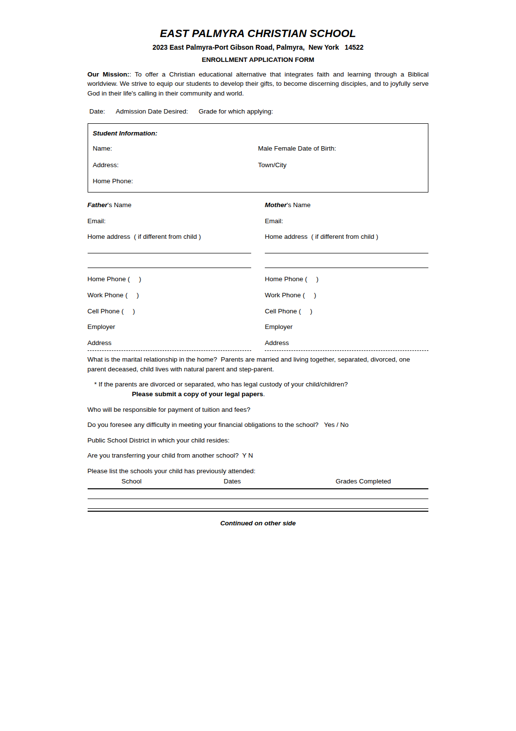EAST PALMYRA CHRISTIAN SCHOOL
2023 East Palmyra-Port Gibson Road, Palmyra, New York 14522
ENROLLMENT APPLICATION FORM
Our Mission:: To offer a Christian educational alternative that integrates faith and learning through a Biblical worldview. We strive to equip our students to develop their gifts, to become discerning disciples, and to joyfully serve God in their life's calling in their community and world.
Date: Admission Date Desired: Grade for which applying:
Student Information:
| Name: | Male Female Date of Birth: |
| Address: | Town/City |
| Home Phone: | |
| Father 's Name Email: Home address ( if different from child ) Home Phone ( ) Work Phone ( ) Cell Phone ( ) Employer Address | Mother 's Name Email: Home address ( if different from child ) Home Phone ( ) Work Phone ( ) Cell Phone ( ) Employer Address |
What is the marital relationship in the home? Parents are married and living together, separated, divorced, one parent deceased, child lives with natural parent and step-parent.
* If the parents are divorced or separated, who has legal custody of your child/children?
Please submit a copy of your legal papers.
Who will be responsible for payment of tuition and fees?
Do you foresee any difficulty in meeting your financial obligations to the school? Yes / No
Public School District in which your child resides:
Are you transferring your child from another school? Y N
Please list the schools your child has previously attended:
School Dates Grades Completed
Continued on other side